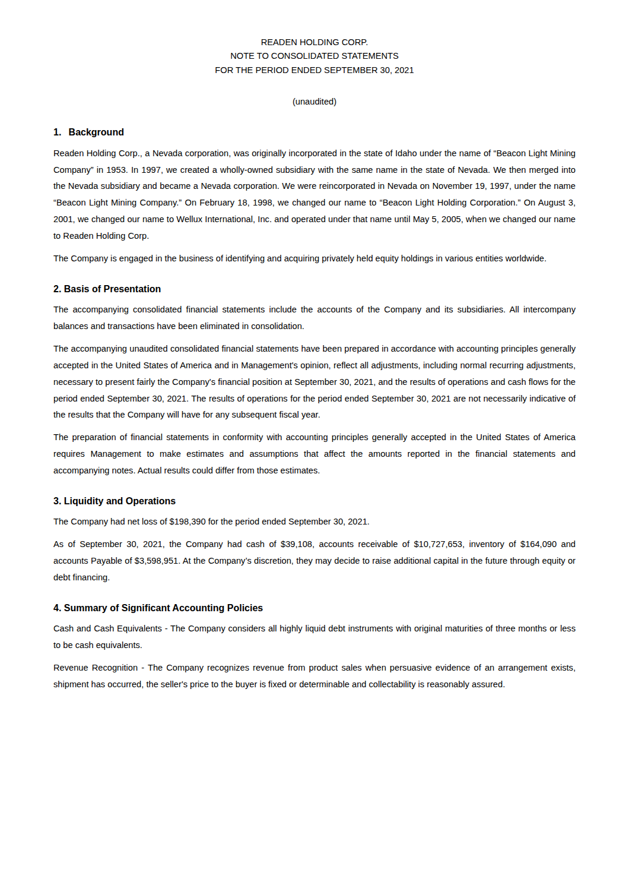READEN HOLDING CORP.
NOTE TO CONSOLIDATED STATEMENTS
FOR THE PERIOD ENDED SEPTEMBER 30, 2021
(unaudited)
1. Background
Readen Holding Corp., a Nevada corporation, was originally incorporated in the state of Idaho under the name of “Beacon Light Mining Company” in 1953. In 1997, we created a wholly-owned subsidiary with the same name in the state of Nevada. We then merged into the Nevada subsidiary and became a Nevada corporation. We were reincorporated in Nevada on November 19, 1997, under the name “Beacon Light Mining Company.” On February 18, 1998, we changed our name to “Beacon Light Holding Corporation.” On August 3, 2001, we changed our name to Wellux International, Inc. and operated under that name until May 5, 2005, when we changed our name to Readen Holding Corp.
The Company is engaged in the business of identifying and acquiring privately held equity holdings in various entities worldwide.
2. Basis of Presentation
The accompanying consolidated financial statements include the accounts of the Company and its subsidiaries. All intercompany balances and transactions have been eliminated in consolidation.
The accompanying unaudited consolidated financial statements have been prepared in accordance with accounting principles generally accepted in the United States of America and in Management's opinion, reflect all adjustments, including normal recurring adjustments, necessary to present fairly the Company's financial position at September 30, 2021, and the results of operations and cash flows for the period ended September 30, 2021. The results of operations for the period ended September 30, 2021 are not necessarily indicative of the results that the Company will have for any subsequent fiscal year.
The preparation of financial statements in conformity with accounting principles generally accepted in the United States of America requires Management to make estimates and assumptions that affect the amounts reported in the financial statements and accompanying notes. Actual results could differ from those estimates.
3. Liquidity and Operations
The Company had net loss of $198,390 for the period ended September 30, 2021.
As of September 30, 2021, the Company had cash of $39,108, accounts receivable of $10,727,653, inventory of $164,090 and accounts Payable of $3,598,951. At the Company’s discretion, they may decide to raise additional capital in the future through equity or debt financing.
4. Summary of Significant Accounting Policies
Cash and Cash Equivalents - The Company considers all highly liquid debt instruments with original maturities of three months or less to be cash equivalents.
Revenue Recognition - The Company recognizes revenue from product sales when persuasive evidence of an arrangement exists, shipment has occurred, the seller's price to the buyer is fixed or determinable and collectability is reasonably assured.